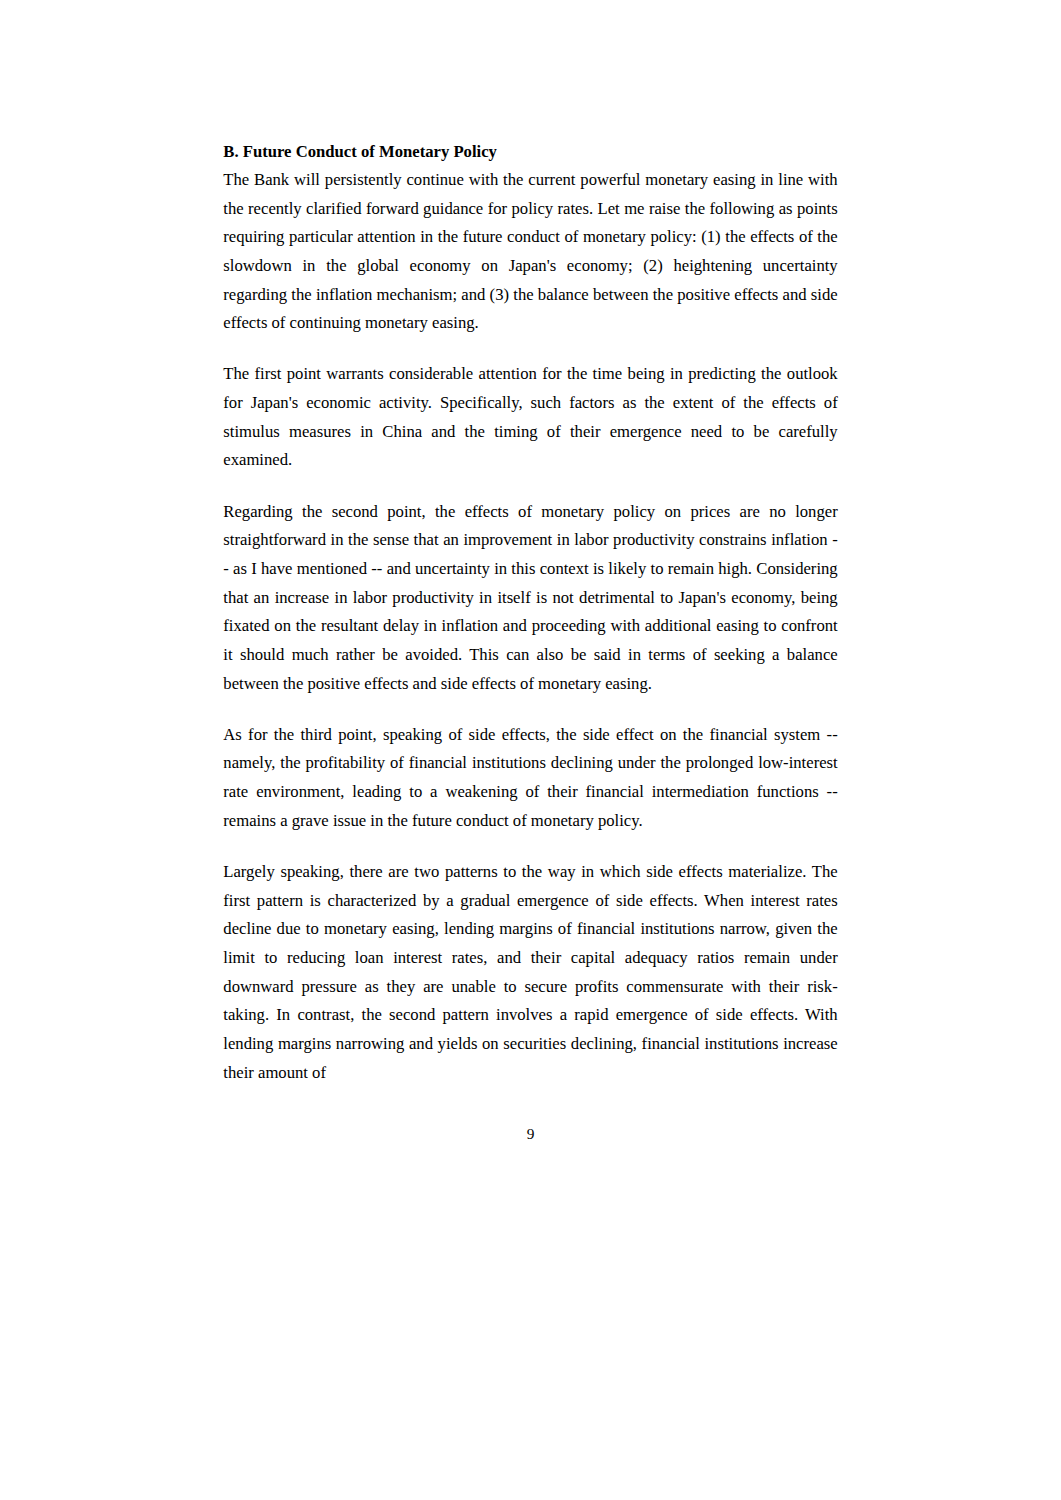B. Future Conduct of Monetary Policy
The Bank will persistently continue with the current powerful monetary easing in line with the recently clarified forward guidance for policy rates. Let me raise the following as points requiring particular attention in the future conduct of monetary policy: (1) the effects of the slowdown in the global economy on Japan's economy; (2) heightening uncertainty regarding the inflation mechanism; and (3) the balance between the positive effects and side effects of continuing monetary easing.
The first point warrants considerable attention for the time being in predicting the outlook for Japan's economic activity. Specifically, such factors as the extent of the effects of stimulus measures in China and the timing of their emergence need to be carefully examined.
Regarding the second point, the effects of monetary policy on prices are no longer straightforward in the sense that an improvement in labor productivity constrains inflation -- as I have mentioned -- and uncertainty in this context is likely to remain high. Considering that an increase in labor productivity in itself is not detrimental to Japan's economy, being fixated on the resultant delay in inflation and proceeding with additional easing to confront it should much rather be avoided. This can also be said in terms of seeking a balance between the positive effects and side effects of monetary easing.
As for the third point, speaking of side effects, the side effect on the financial system -- namely, the profitability of financial institutions declining under the prolonged low-interest rate environment, leading to a weakening of their financial intermediation functions -- remains a grave issue in the future conduct of monetary policy.
Largely speaking, there are two patterns to the way in which side effects materialize. The first pattern is characterized by a gradual emergence of side effects. When interest rates decline due to monetary easing, lending margins of financial institutions narrow, given the limit to reducing loan interest rates, and their capital adequacy ratios remain under downward pressure as they are unable to secure profits commensurate with their risk-taking. In contrast, the second pattern involves a rapid emergence of side effects. With lending margins narrowing and yields on securities declining, financial institutions increase their amount of
9